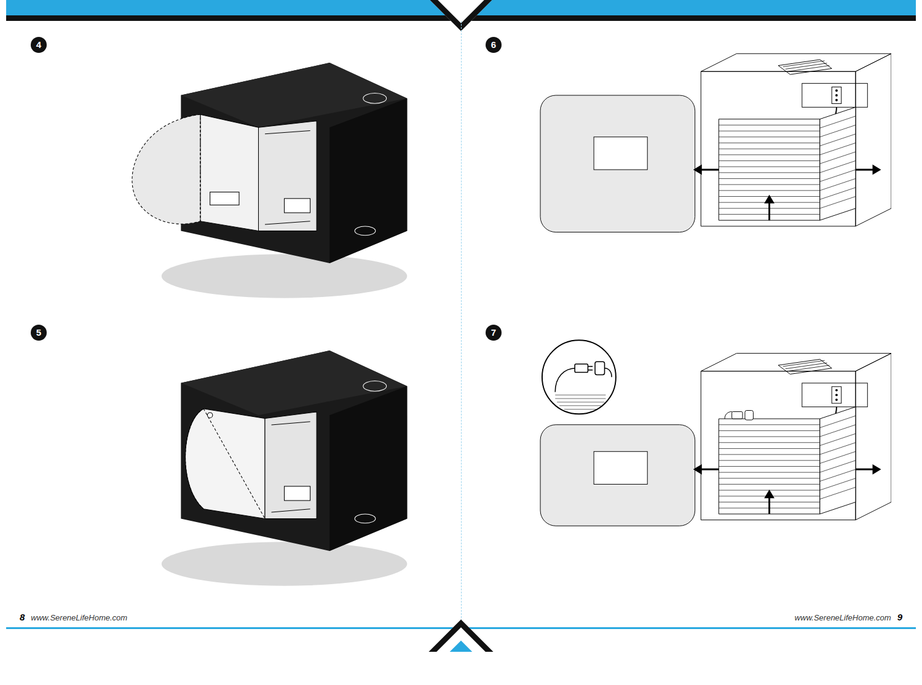4
5
8www.SereneLifeHome.com
6
7
www.SereneLifeHome.com9